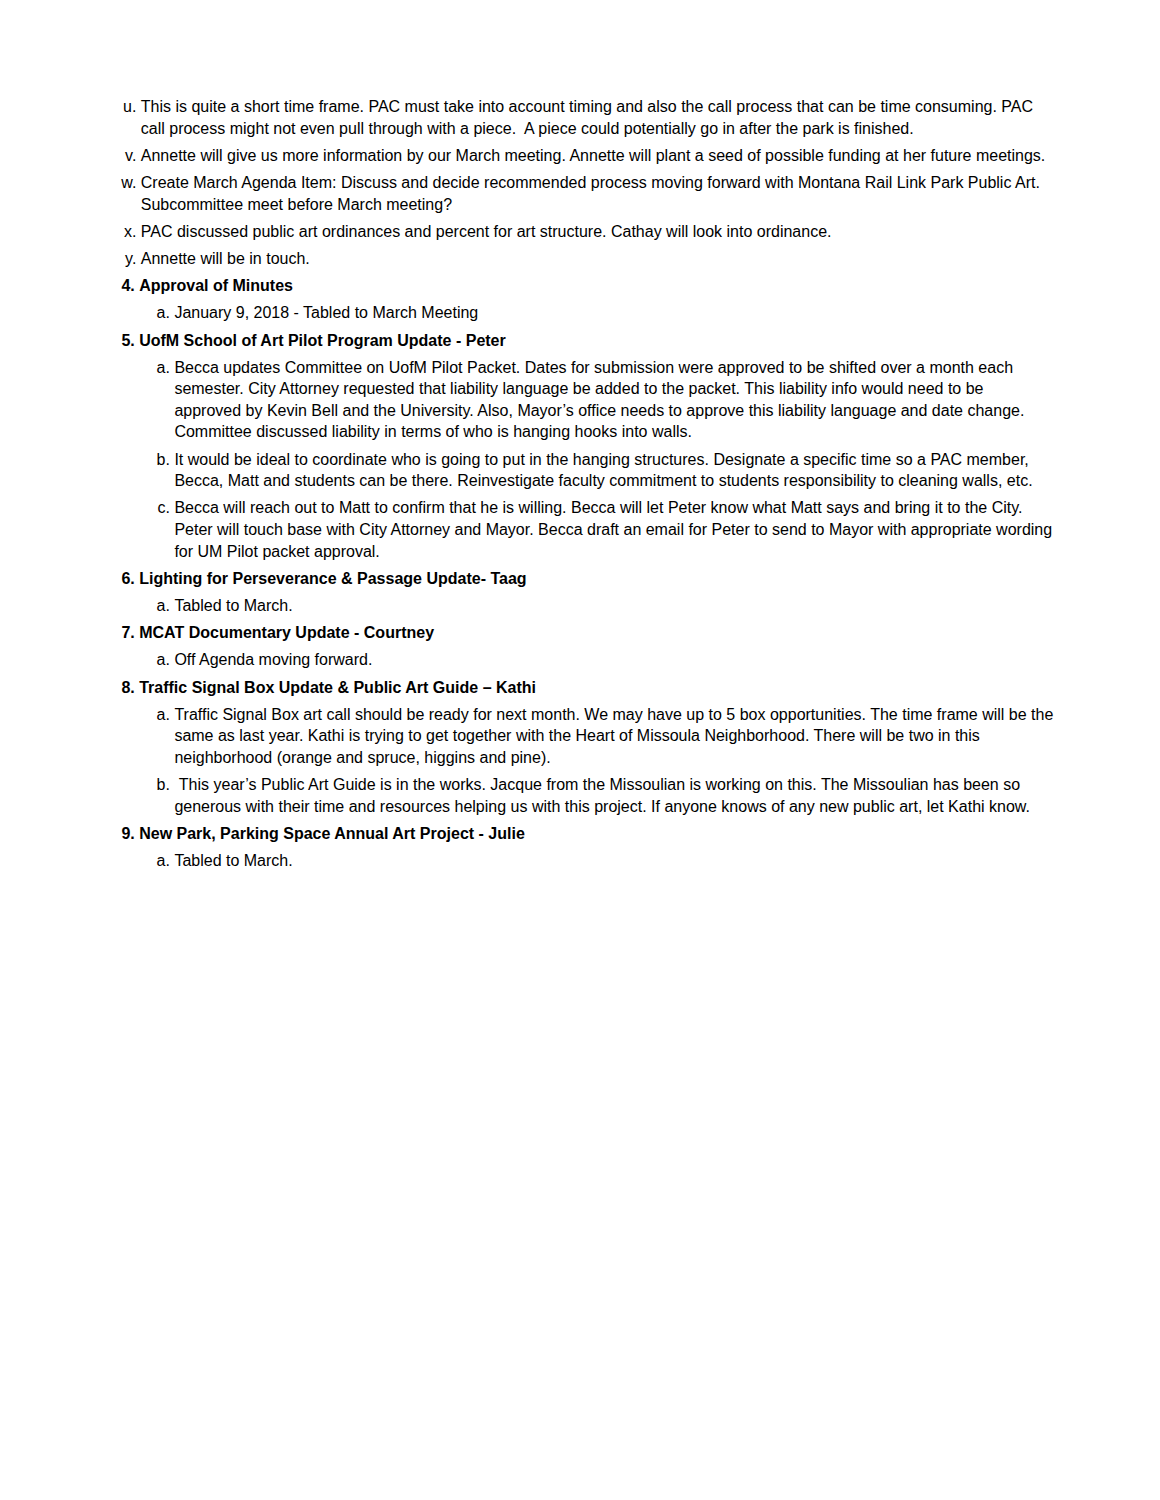This is quite a short time frame. PAC must take into account timing and also the call process that can be time consuming. PAC call process might not even pull through with a piece. A piece could potentially go in after the park is finished.
Annette will give us more information by our March meeting. Annette will plant a seed of possible funding at her future meetings.
Create March Agenda Item: Discuss and decide recommended process moving forward with Montana Rail Link Park Public Art. Subcommittee meet before March meeting?
PAC discussed public art ordinances and percent for art structure. Cathay will look into ordinance.
Annette will be in touch.
Approval of Minutes
January 9, 2018 - Tabled to March Meeting
UofM School of Art Pilot Program Update - Peter
Becca updates Committee on UofM Pilot Packet. Dates for submission were approved to be shifted over a month each semester. City Attorney requested that liability language be added to the packet. This liability info would need to be approved by Kevin Bell and the University. Also, Mayor’s office needs to approve this liability language and date change. Committee discussed liability in terms of who is hanging hooks into walls.
It would be ideal to coordinate who is going to put in the hanging structures. Designate a specific time so a PAC member, Becca, Matt and students can be there. Reinvestigate faculty commitment to students responsibility to cleaning walls, etc.
Becca will reach out to Matt to confirm that he is willing. Becca will let Peter know what Matt says and bring it to the City. Peter will touch base with City Attorney and Mayor. Becca draft an email for Peter to send to Mayor with appropriate wording for UM Pilot packet approval.
Lighting for Perseverance & Passage Update- Taag
Tabled to March.
MCAT Documentary Update - Courtney
Off Agenda moving forward.
Traffic Signal Box Update & Public Art Guide – Kathi
Traffic Signal Box art call should be ready for next month. We may have up to 5 box opportunities. The time frame will be the same as last year. Kathi is trying to get together with the Heart of Missoula Neighborhood. There will be two in this neighborhood (orange and spruce, higgins and pine).
This year’s Public Art Guide is in the works. Jacque from the Missoulian is working on this. The Missoulian has been so generous with their time and resources helping us with this project. If anyone knows of any new public art, let Kathi know.
New Park, Parking Space Annual Art Project - Julie
Tabled to March.